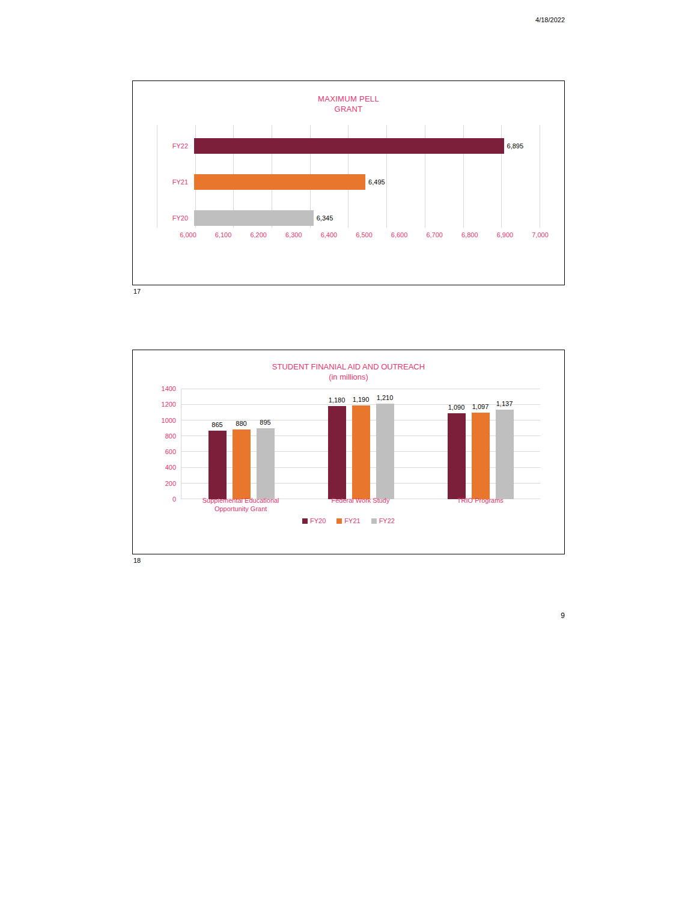4/18/2022
MAXIMUM PELL
GRANT
FY22
6,895
FY21
6,495
FY20
6,345
6,000
6,100
6,200
6,300
6,400
6,500
6,600
6,700
6,800
6,900
7,000
17
STUDENT FINANIAL AID AND OUTREACH
(in millions)
1400
1200
1000
800
600
400
200
0
865
880
895
1,180
1,190
1,210
1,090
1,097
1,137
Supplemental Educational
Opportunity Grant
Federal Work Study
TRIO Programs
FY20 FY21 FY22
18
9